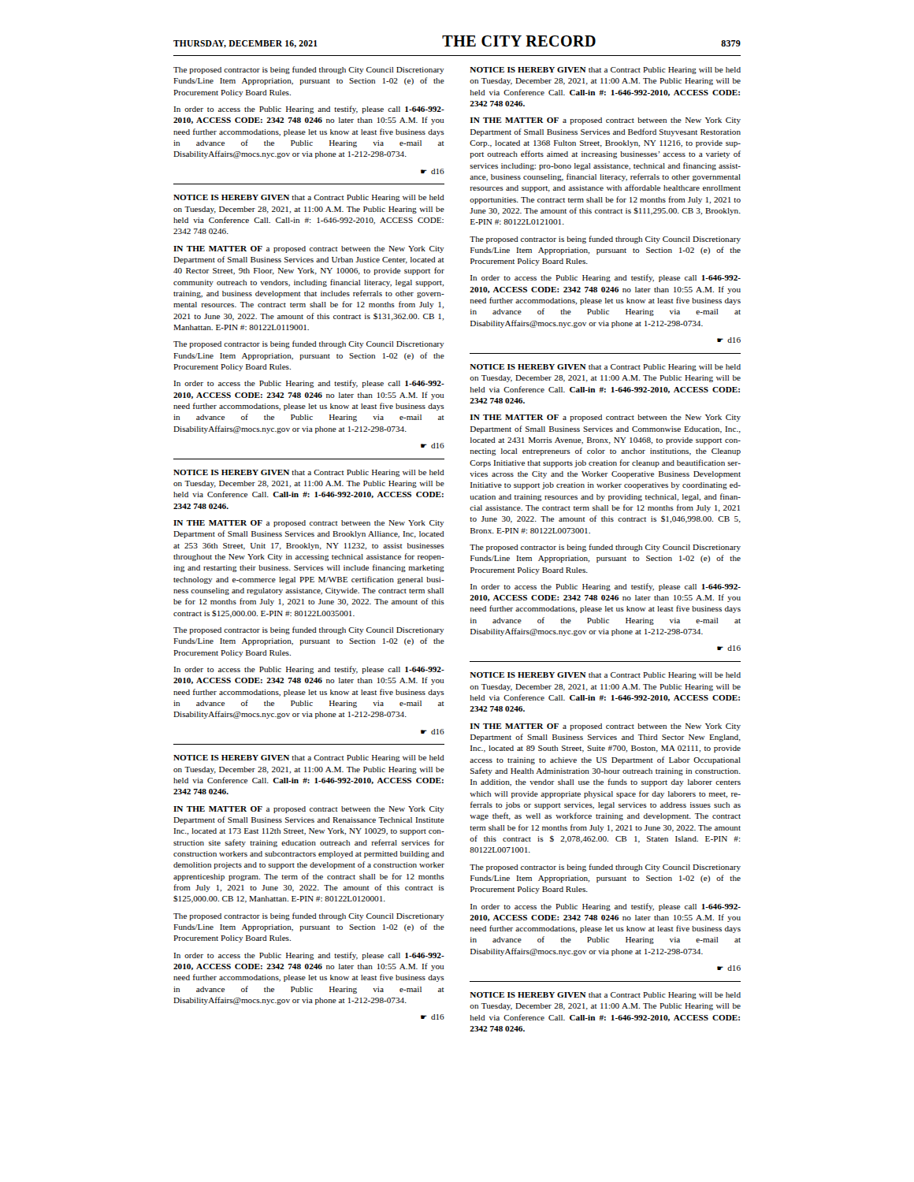Thursday, December 16, 2021
THE CITY RECORD
8379
The proposed contractor is being funded through City Council Discretionary Funds/Line Item Appropriation, pursuant to Section 1-02 (e) of the Procurement Policy Board Rules.
In order to access the Public Hearing and testify, please call 1-646-992-2010, ACCESS CODE: 2342 748 0246 no later than 10:55 A.M. If you need further accommodations, please let us know at least five business days in advance of the Public Hearing via e-mail at DisabilityAffairs@mocs.nyc.gov or via phone at 1-212-298-0734.
☛ d16
NOTICE IS HEREBY GIVEN that a Contract Public Hearing will be held on Tuesday, December 28, 2021, at 11:00 A.M. The Public Hearing will be held via Conference Call. Call-in #: 1-646-992-2010, ACCESS CODE: 2342 748 0246.
IN THE MATTER OF a proposed contract between the New York City Department of Small Business Services and Urban Justice Center, located at 40 Rector Street, 9th Floor, New York, NY 10006, to provide support for community outreach to vendors, including financial literacy, legal support, training, and business development that includes referrals to other governmental resources. The contract term shall be for 12 months from July 1, 2021 to June 30, 2022. The amount of this contract is $131,362.00. CB 1, Manhattan. E-PIN #: 80122L0119001.
The proposed contractor is being funded through City Council Discretionary Funds/Line Item Appropriation, pursuant to Section 1-02 (e) of the Procurement Policy Board Rules.
In order to access the Public Hearing and testify, please call 1-646-992-2010, ACCESS CODE: 2342 748 0246 no later than 10:55 A.M. If you need further accommodations, please let us know at least five business days in advance of the Public Hearing via e-mail at DisabilityAffairs@mocs.nyc.gov or via phone at 1-212-298-0734.
☛ d16
NOTICE IS HEREBY GIVEN that a Contract Public Hearing will be held on Tuesday, December 28, 2021, at 11:00 A.M. The Public Hearing will be held via Conference Call. Call-in #: 1-646-992-2010, ACCESS CODE: 2342 748 0246.
IN THE MATTER OF a proposed contract between the New York City Department of Small Business Services and Brooklyn Alliance, Inc, located at 253 36th Street, Unit 17, Brooklyn, NY 11232, to assist businesses throughout the New York City in accessing technical assistance for reopening and restarting their business. Services will include financing marketing technology and e-commerce legal PPE M/WBE certification general business counseling and regulatory assistance, Citywide. The contract term shall be for 12 months from July 1, 2021 to June 30, 2022. The amount of this contract is $125,000.00. E-PIN #: 80122L0035001.
The proposed contractor is being funded through City Council Discretionary Funds/Line Item Appropriation, pursuant to Section 1-02 (e) of the Procurement Policy Board Rules.
In order to access the Public Hearing and testify, please call 1-646-992-2010, ACCESS CODE: 2342 748 0246 no later than 10:55 A.M. If you need further accommodations, please let us know at least five business days in advance of the Public Hearing via e-mail at DisabilityAffairs@mocs.nyc.gov or via phone at 1-212-298-0734.
☛ d16
NOTICE IS HEREBY GIVEN that a Contract Public Hearing will be held on Tuesday, December 28, 2021, at 11:00 A.M. The Public Hearing will be held via Conference Call. Call-in #: 1-646-992-2010, ACCESS CODE: 2342 748 0246.
IN THE MATTER OF a proposed contract between the New York City Department of Small Business Services and Renaissance Technical Institute Inc., located at 173 East 112th Street, New York, NY 10029, to support construction site safety training education outreach and referral services for construction workers and subcontractors employed at permitted building and demolition projects and to support the development of a construction worker apprenticeship program. The term of the contract shall be for 12 months from July 1, 2021 to June 30, 2022. The amount of this contract is $125,000.00. CB 12, Manhattan. E-PIN #: 80122L0120001.
The proposed contractor is being funded through City Council Discretionary Funds/Line Item Appropriation, pursuant to Section 1-02 (e) of the Procurement Policy Board Rules.
In order to access the Public Hearing and testify, please call 1-646-992-2010, ACCESS CODE: 2342 748 0246 no later than 10:55 A.M. If you need further accommodations, please let us know at least five business days in advance of the Public Hearing via e-mail at DisabilityAffairs@mocs.nyc.gov or via phone at 1-212-298-0734.
☛ d16
NOTICE IS HEREBY GIVEN that a Contract Public Hearing will be held on Tuesday, December 28, 2021, at 11:00 A.M. The Public Hearing will be held via Conference Call. Call-in #: 1-646-992-2010, ACCESS CODE: 2342 748 0246.
IN THE MATTER OF a proposed contract between the New York City Department of Small Business Services and Bedford Stuyvesant Restoration Corp., located at 1368 Fulton Street, Brooklyn, NY 11216, to provide support outreach efforts aimed at increasing businesses’ access to a variety of services including: pro-bono legal assistance, technical and financing assistance, business counseling, financial literacy, referrals to other governmental resources and support, and assistance with affordable healthcare enrollment opportunities. The contract term shall be for 12 months from July 1, 2021 to June 30, 2022. The amount of this contract is $111,295.00. CB 3, Brooklyn. E-PIN #: 80122L0121001.
The proposed contractor is being funded through City Council Discretionary Funds/Line Item Appropriation, pursuant to Section 1-02 (e) of the Procurement Policy Board Rules.
In order to access the Public Hearing and testify, please call 1-646-992-2010, ACCESS CODE: 2342 748 0246 no later than 10:55 A.M. If you need further accommodations, please let us know at least five business days in advance of the Public Hearing via e-mail at DisabilityAffairs@mocs.nyc.gov or via phone at 1-212-298-0734.
☛ d16
NOTICE IS HEREBY GIVEN that a Contract Public Hearing will be held on Tuesday, December 28, 2021, at 11:00 A.M. The Public Hearing will be held via Conference Call. Call-in #: 1-646-992-2010, ACCESS CODE: 2342 748 0246.
IN THE MATTER OF a proposed contract between the New York City Department of Small Business Services and Commonwise Education, Inc., located at 2431 Morris Avenue, Bronx, NY 10468, to provide support connecting local entrepreneurs of color to anchor institutions, the Cleanup Corps Initiative that supports job creation for cleanup and beautification services across the City and the Worker Cooperative Business Development Initiative to support job creation in worker cooperatives by coordinating education and training resources and by providing technical, legal, and financial assistance. The contract term shall be for 12 months from July 1, 2021 to June 30, 2022. The amount of this contract is $1,046,998.00. CB 5, Bronx. E-PIN #: 80122L0073001.
The proposed contractor is being funded through City Council Discretionary Funds/Line Item Appropriation, pursuant to Section 1-02 (e) of the Procurement Policy Board Rules.
In order to access the Public Hearing and testify, please call 1-646-992-2010, ACCESS CODE: 2342 748 0246 no later than 10:55 A.M. If you need further accommodations, please let us know at least five business days in advance of the Public Hearing via e-mail at DisabilityAffairs@mocs.nyc.gov or via phone at 1-212-298-0734.
☛ d16
NOTICE IS HEREBY GIVEN that a Contract Public Hearing will be held on Tuesday, December 28, 2021, at 11:00 A.M. The Public Hearing will be held via Conference Call. Call-in #: 1-646-992-2010, ACCESS CODE: 2342 748 0246.
IN THE MATTER OF a proposed contract between the New York City Department of Small Business Services and Third Sector New England, Inc., located at 89 South Street, Suite #700, Boston, MA 02111, to provide access to training to achieve the US Department of Labor Occupational Safety and Health Administration 30-hour outreach training in construction. In addition, the vendor shall use the funds to support day laborer centers which will provide appropriate physical space for day laborers to meet, referrals to jobs or support services, legal services to address issues such as wage theft, as well as workforce training and development. The contract term shall be for 12 months from July 1, 2021 to June 30, 2022. The amount of this contract is $ 2,078,462.00. CB 1, Staten Island. E-PIN #: 80122L0071001.
The proposed contractor is being funded through City Council Discretionary Funds/Line Item Appropriation, pursuant to Section 1-02 (e) of the Procurement Policy Board Rules.
In order to access the Public Hearing and testify, please call 1-646-992-2010, ACCESS CODE: 2342 748 0246 no later than 10:55 A.M. If you need further accommodations, please let us know at least five business days in advance of the Public Hearing via e-mail at DisabilityAffairs@mocs.nyc.gov or via phone at 1-212-298-0734.
☛ d16
NOTICE IS HEREBY GIVEN that a Contract Public Hearing will be held on Tuesday, December 28, 2021, at 11:00 A.M. The Public Hearing will be held via Conference Call. Call-in #: 1-646-992-2010, ACCESS CODE: 2342 748 0246.